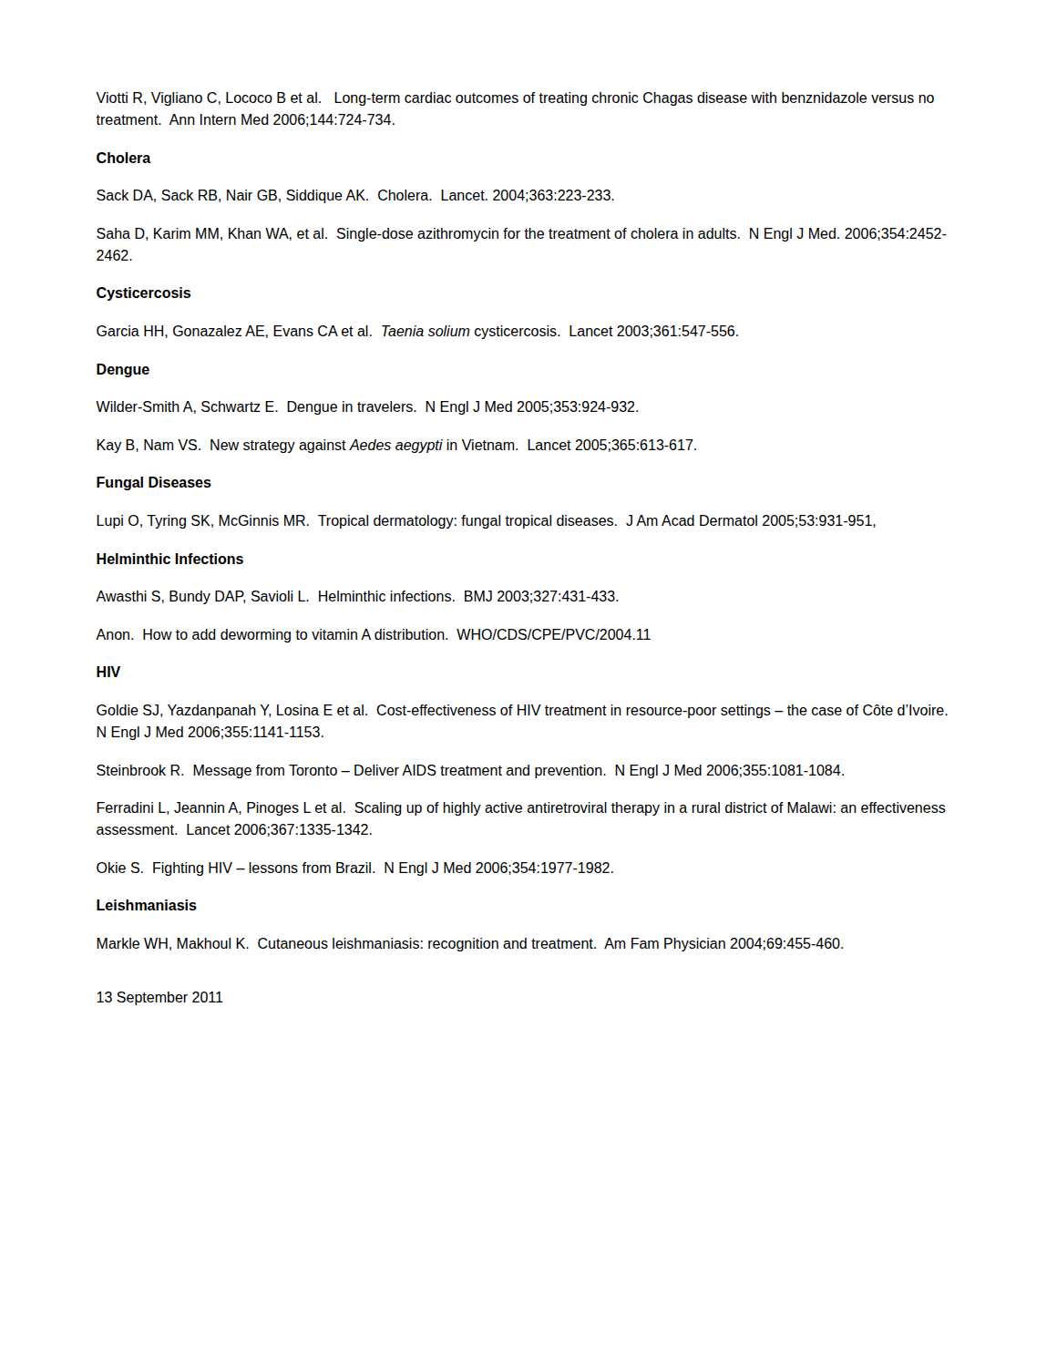Viotti R, Vigliano C, Lococo B et al. Long-term cardiac outcomes of treating chronic Chagas disease with benznidazole versus no treatment. Ann Intern Med 2006;144:724-734.
Cholera
Sack DA, Sack RB, Nair GB, Siddique AK. Cholera. Lancet. 2004;363:223-233.
Saha D, Karim MM, Khan WA, et al. Single-dose azithromycin for the treatment of cholera in adults. N Engl J Med. 2006;354:2452-2462.
Cysticercosis
Garcia HH, Gonazalez AE, Evans CA et al. Taenia solium cysticercosis. Lancet 2003;361:547-556.
Dengue
Wilder-Smith A, Schwartz E. Dengue in travelers. N Engl J Med 2005;353:924-932.
Kay B, Nam VS. New strategy against Aedes aegypti in Vietnam. Lancet 2005;365:613-617.
Fungal Diseases
Lupi O, Tyring SK, McGinnis MR. Tropical dermatology: fungal tropical diseases. J Am Acad Dermatol 2005;53:931-951,
Helminthic Infections
Awasthi S, Bundy DAP, Savioli L. Helminthic infections. BMJ 2003;327:431-433.
Anon. How to add deworming to vitamin A distribution. WHO/CDS/CPE/PVC/2004.11
HIV
Goldie SJ, Yazdanpanah Y, Losina E et al. Cost-effectiveness of HIV treatment in resource-poor settings – the case of Côte d’Ivoire. N Engl J Med 2006;355:1141-1153.
Steinbrook R. Message from Toronto – Deliver AIDS treatment and prevention. N Engl J Med 2006;355:1081-1084.
Ferradini L, Jeannin A, Pinoges L et al. Scaling up of highly active antiretroviral therapy in a rural district of Malawi: an effectiveness assessment. Lancet 2006;367:1335-1342.
Okie S. Fighting HIV – lessons from Brazil. N Engl J Med 2006;354:1977-1982.
Leishmaniasis
Markle WH, Makhoul K. Cutaneous leishmaniasis: recognition and treatment. Am Fam Physician 2004;69:455-460.
13 September 2011